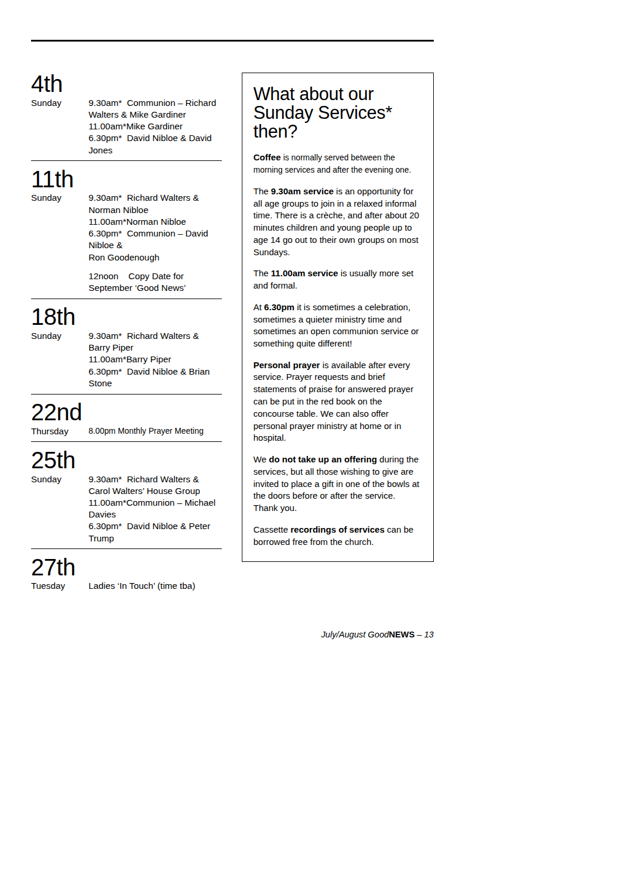4th
Sunday
9.30am* Communion – Richard Walters & Mike Gardiner
11.00am*Mike Gardiner
6.30pm* David Nibloe & David Jones
11th
Sunday
9.30am* Richard Walters & Norman Nibloe
11.00am*Norman Nibloe
6.30pm* Communion – David Nibloe &
Ron Goodenough
12noon Copy Date for September ‘Good News’
18th
Sunday
9.30am* Richard Walters & Barry Piper
11.00am*Barry Piper
6.30pm* David Nibloe & Brian Stone
22nd
Thursday
8.00pm Monthly Prayer Meeting
25th
Sunday
9.30am* Richard Walters & Carol Walters’ House Group
11.00am*Communion – Michael Davies
6.30pm* David Nibloe & Peter Trump
27th
Tuesday
Ladies ‘In Touch’ (time tba)
What about our
Sunday Services* then?
Coffee is normally served between the morning services and after the evening one.
The 9.30am service is an opportunity for all age groups to join in a relaxed informal time. There is a crèche, and after about 20 minutes children and young people up to age 14 go out to their own groups on most Sundays.
The 11.00am service is usually more set and formal.
At 6.30pm it is sometimes a celebration, sometimes a quieter ministry time and sometimes an open communion service or something quite different!
Personal prayer is available after every service. Prayer requests and brief statements of praise for answered prayer can be put in the red book on the concourse table. We can also offer personal prayer ministry at home or in hospital.
We do not take up an offering during the services, but all those wishing to give are invited to place a gift in one of the bowls at the doors before or after the service. Thank you.
Cassette recordings of services can be borrowed free from the church.
July/August GoodNEWS – 13